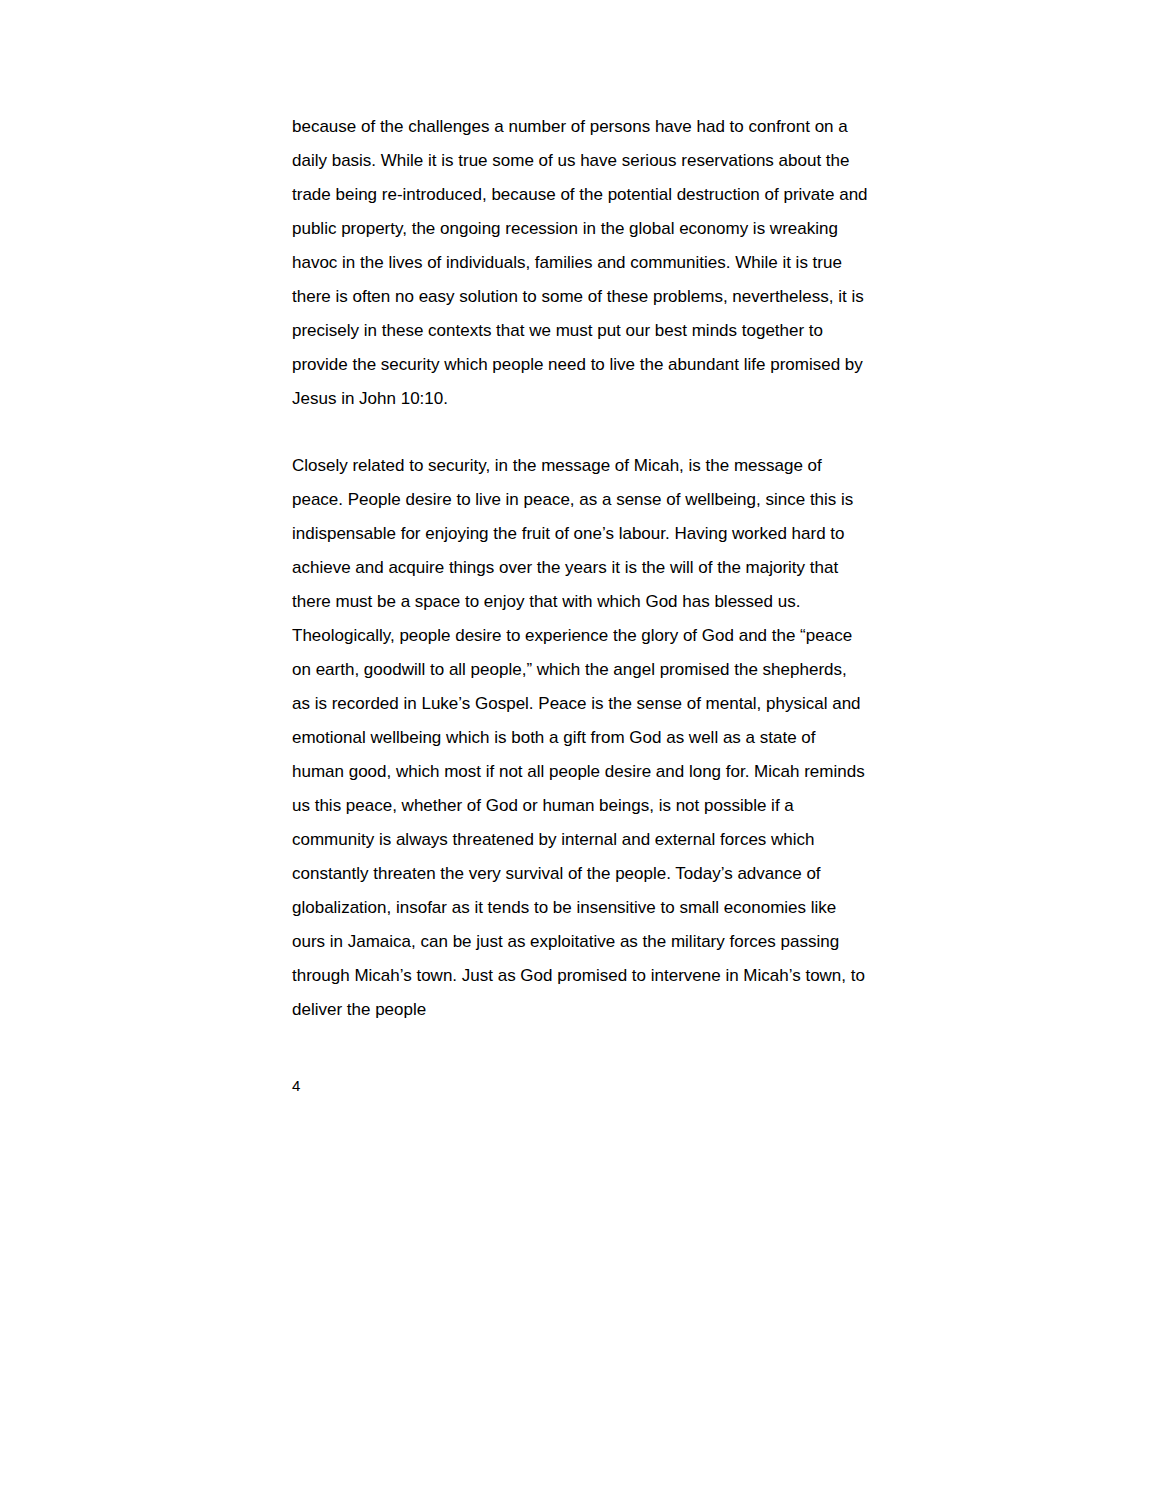because of the challenges a number of persons have had to confront on a daily basis. While it is true some of us have serious reservations about the trade being re-introduced, because of the potential destruction of private and public property, the ongoing recession in the global economy is wreaking havoc in the lives of individuals, families and communities. While it is true there is often no easy solution to some of these problems, nevertheless, it is precisely in these contexts that we must put our best minds together to provide the security which people need to live the abundant life promised by Jesus in John 10:10.
Closely related to security, in the message of Micah, is the message of peace. People desire to live in peace, as a sense of wellbeing, since this is indispensable for enjoying the fruit of one’s labour. Having worked hard to achieve and acquire things over the years it is the will of the majority that there must be a space to enjoy that with which God has blessed us. Theologically, people desire to experience the glory of God and the “peace on earth, goodwill to all people,” which the angel promised the shepherds, as is recorded in Luke’s Gospel. Peace is the sense of mental, physical and emotional wellbeing which is both a gift from God as well as a state of human good, which most if not all people desire and long for. Micah reminds us this peace, whether of God or human beings, is not possible if a community is always threatened by internal and external forces which constantly threaten the very survival of the people. Today’s advance of globalization, insofar as it tends to be insensitive to small economies like ours in Jamaica, can be just as exploitative as the military forces passing through Micah’s town. Just as God promised to intervene in Micah’s town, to deliver the people
4